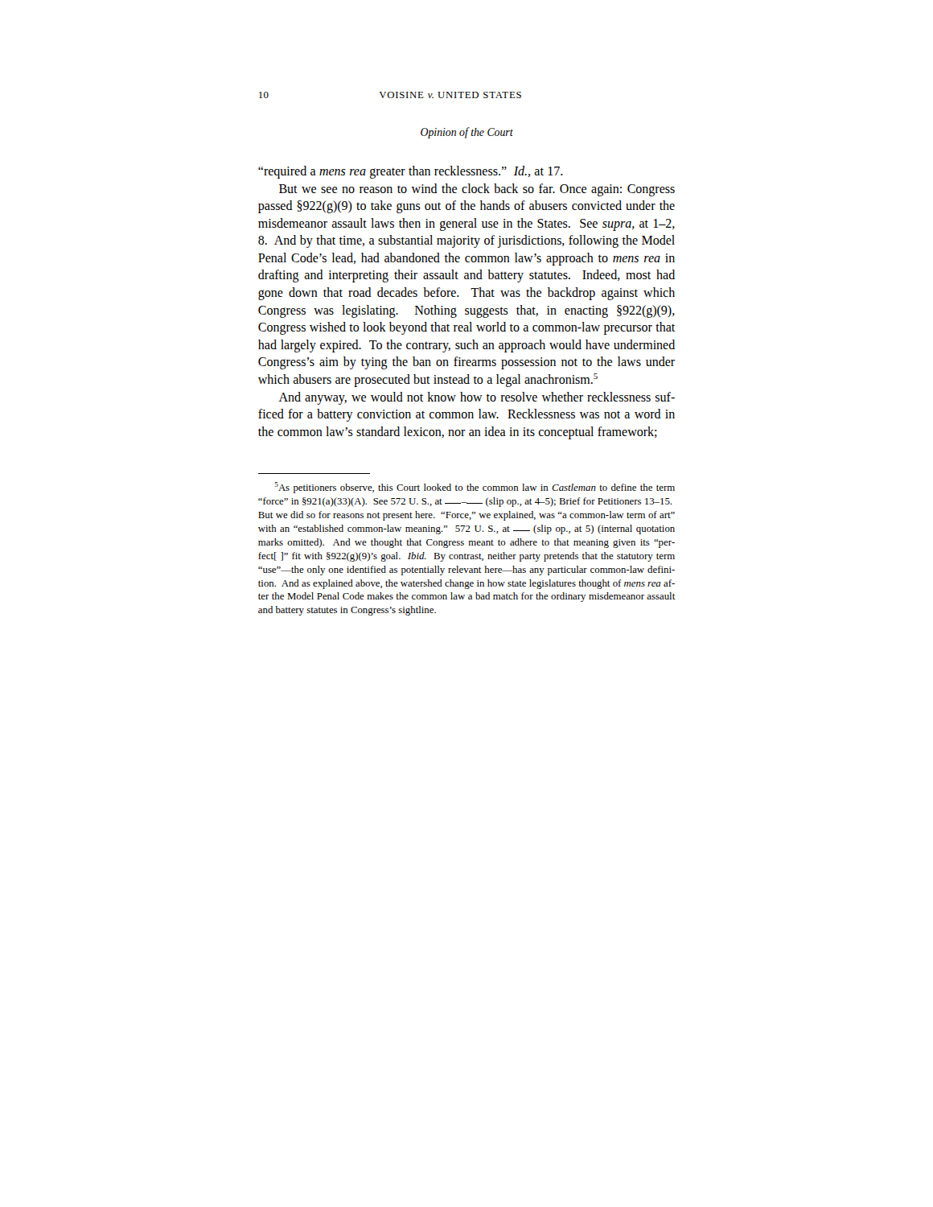10 Voisine v. United States
Opinion of the Court
“required a mens rea greater than recklessness.” Id., at 17.
But we see no reason to wind the clock back so far. Once again: Congress passed §922(g)(9) to take guns out of the hands of abusers convicted under the misdemeanor assault laws then in general use in the States. See supra, at 1–2, 8. And by that time, a substantial majority of jurisdictions, following the Model Penal Code’s lead, had abandoned the common law’s approach to mens rea in drafting and interpreting their assault and battery statutes. Indeed, most had gone down that road decades before. That was the backdrop against which Congress was legislating. Nothing suggests that, in enacting §922(g)(9), Congress wished to look beyond that real world to a common-law precursor that had largely expired. To the contrary, such an approach would have undermined Congress’s aim by tying the ban on firearms possession not to the laws under which abusers are prosecuted but instead to a legal anachronism.5
And anyway, we would not know how to resolve whether recklessness sufficed for a battery conviction at common law. Recklessness was not a word in the common law’s standard lexicon, nor an idea in its conceptual framework;
5 As petitioners observe, this Court looked to the common law in Castleman to define the term “force” in §921(a)(33)(A). See 572 U. S., at – (slip op., at 4–5); Brief for Petitioners 13–15. But we did so for reasons not present here. “Force,” we explained, was “a common-law term of art” with an “established common-law meaning.” 572 U. S., at (slip op., at 5) (internal quotation marks omitted). And we thought that Congress meant to adhere to that meaning given its “perfect[ ]” fit with §922(g)(9)’s goal. Ibid. By contrast, neither party pretends that the statutory term “use”—the only one identified as potentially relevant here—has any particular common-law definition. And as explained above, the watershed change in how state legislatures thought of mens rea after the Model Penal Code makes the common law a bad match for the ordinary misdemeanor assault and battery statutes in Congress’s sightline.